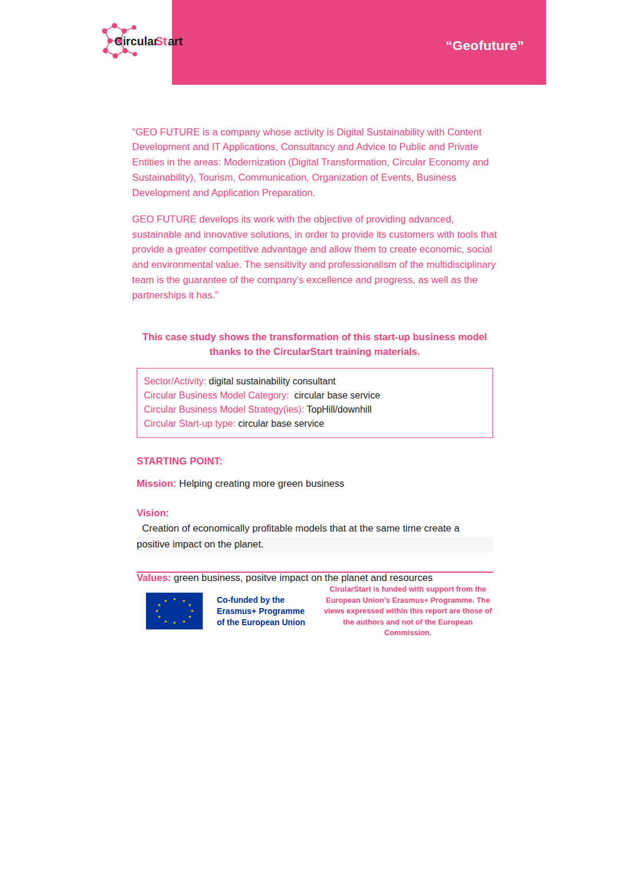“Geofuture”
Circular St art
“GEO FUTURE is a company whose activity is Digital Sustainability with Content Development and IT Applications, Consultancy and Advice to Public and Private Entities in the areas: Modernization (Digital Transformation, Circular Economy and Sustainability), Tourism, Communication, Organization of Events, Business Development and Application Preparation.
GEO FUTURE develops its work with the objective of providing advanced, sustainable and innovative solutions, in order to provide its customers with tools that provide a greater competitive advantage and allow them to create economic, social and environmental value. The sensitivity and professionalism of the multidisciplinary team is the guarantee of the company's excellence and progress, as well as the partnerships it has.”
This case study shows the transformation of this start-up business model thanks to the CircularStart training materials.
Sector/Activity: digital sustainability consultant
Circular Business Model Category: circular base service
Circular Business Model Strategy(ies): TopHill/downhill
Circular Start-up type: circular base service
STARTING POINT:
Mission: Helping creating more green business
Vision: Creation of economically profitable models that at the same time create a positive impact on the planet.
Values: green business, positve impact on the planet and resources
★ ★ ★ ★ ★ ★ ★ ★ ★ ★ ★ ★
Co-funded by the
Erasmus+ Programme
of the European Union
CirularStart is funded with support from the European Union’s Erasmus+ Programme. The views expressed within this report are those of the authors and not of the European Commission.